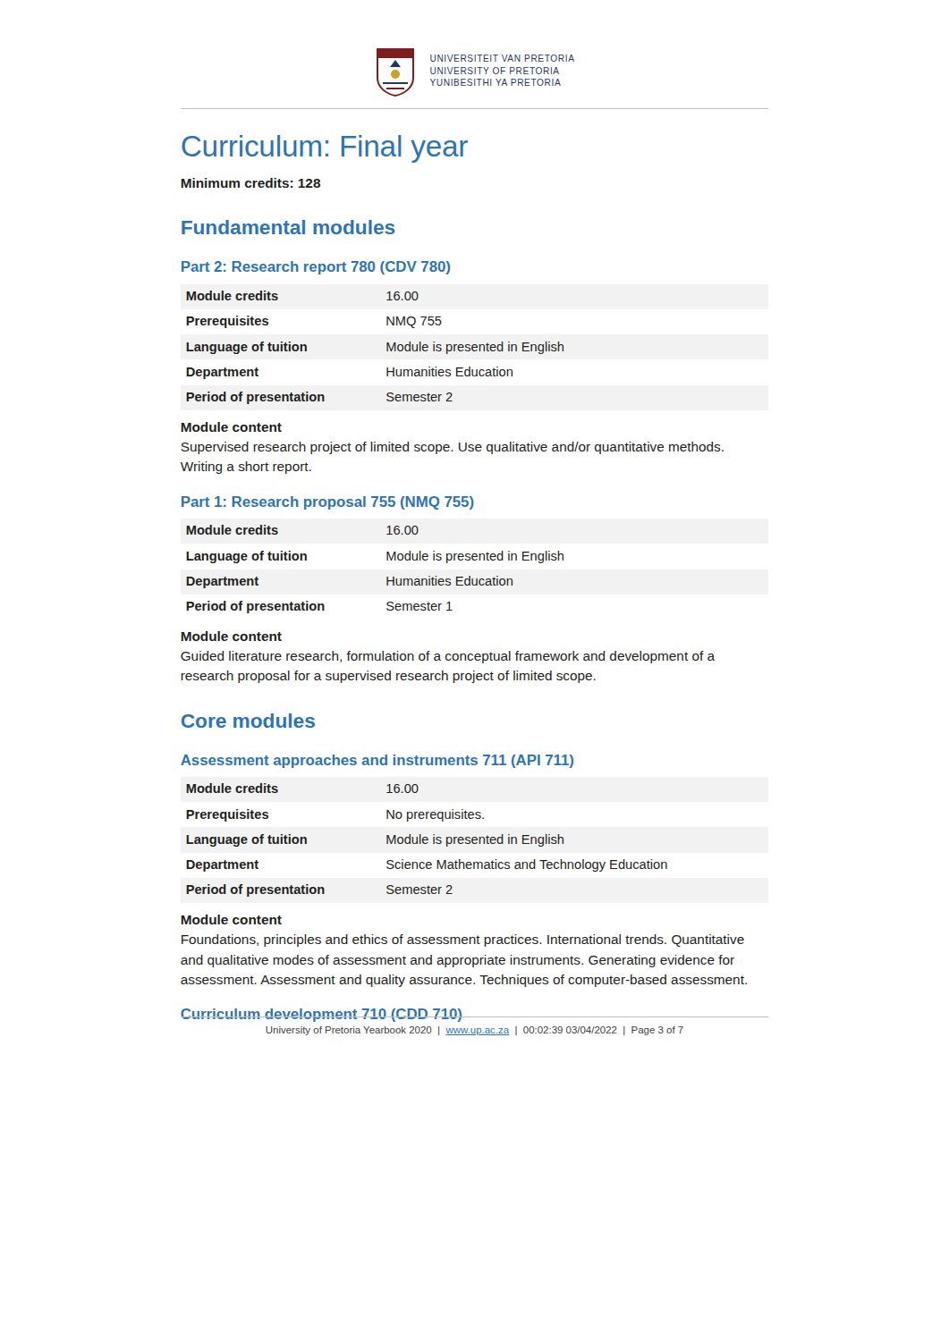Universiteit van Pretoria
University of Pretoria
Yunibesithi ya Pretoria
Curriculum: Final year
Minimum credits: 128
Fundamental modules
Part 2: Research report 780 (CDV 780)
| Module credits | 16.00 |
| Prerequisites | NMQ 755 |
| Language of tuition | Module is presented in English |
| Department | Humanities Education |
| Period of presentation | Semester 2 |
Module content
Supervised research project of limited scope. Use qualitative and/or quantitative methods. Writing a short report.
Part 1: Research proposal 755 (NMQ 755)
| Module credits | 16.00 |
| Language of tuition | Module is presented in English |
| Department | Humanities Education |
| Period of presentation | Semester 1 |
Module content
Guided literature research, formulation of a conceptual framework and development of a research proposal for a supervised research project of limited scope.
Core modules
Assessment approaches and instruments 711 (API 711)
| Module credits | 16.00 |
| Prerequisites | No prerequisites. |
| Language of tuition | Module is presented in English |
| Department | Science Mathematics and Technology Education |
| Period of presentation | Semester 2 |
Module content
Foundations, principles and ethics of assessment practices. International trends. Quantitative and qualitative modes of assessment and appropriate instruments. Generating evidence for assessment. Assessment and quality assurance. Techniques of computer-based assessment.
Curriculum development 710 (CDD 710)
University of Pretoria Yearbook 2020 | www.up.ac.za | 00:02:39 03/04/2022 | Page 3 of 7